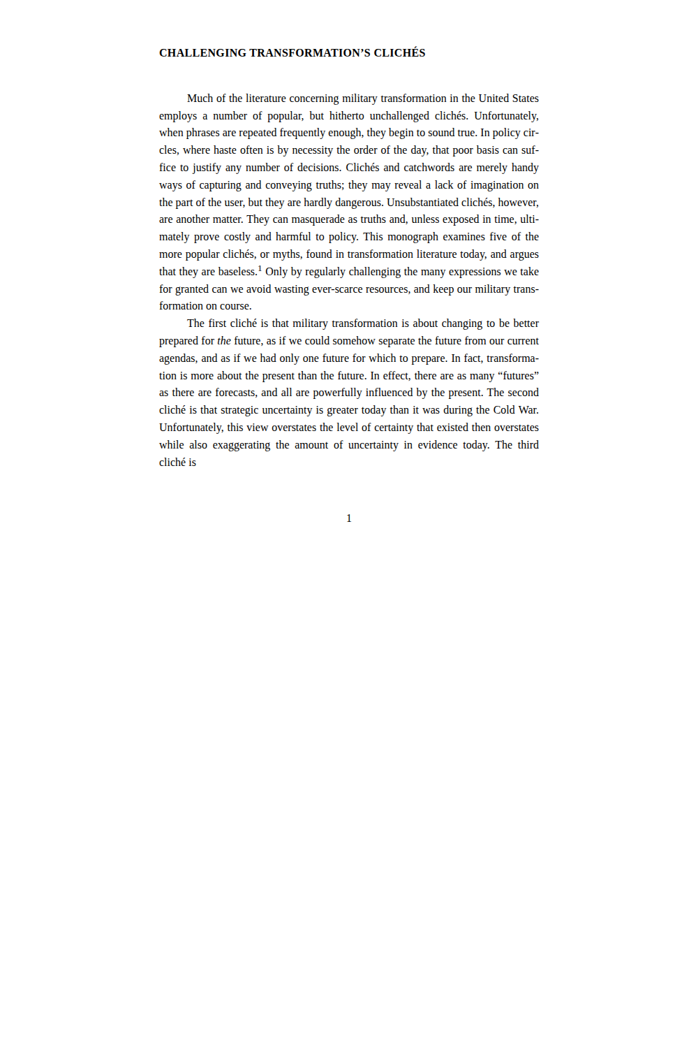CHALLENGING TRANSFORMATION’S CLICHÉS
Much of the literature concerning military transformation in the United States employs a number of popular, but hitherto unchallenged clichés. Unfortunately, when phrases are repeated frequently enough, they begin to sound true. In policy circles, where haste often is by necessity the order of the day, that poor basis can suffice to justify any number of decisions. Clichés and catchwords are merely handy ways of capturing and conveying truths; they may reveal a lack of imagination on the part of the user, but they are hardly dangerous. Unsubstantiated clichés, however, are another matter. They can masquerade as truths and, unless exposed in time, ultimately prove costly and harmful to policy. This monograph examines five of the more popular clichés, or myths, found in transformation literature today, and argues that they are baseless.1 Only by regularly challenging the many expressions we take for granted can we avoid wasting ever-scarce resources, and keep our military transformation on course.
The first cliché is that military transformation is about changing to be better prepared for the future, as if we could somehow separate the future from our current agendas, and as if we had only one future for which to prepare. In fact, transformation is more about the present than the future. In effect, there are as many “futures” as there are forecasts, and all are powerfully influenced by the present. The second cliché is that strategic uncertainty is greater today than it was during the Cold War. Unfortunately, this view overstates the level of certainty that existed then overstates while also exaggerating the amount of uncertainty in evidence today. The third cliché is
1